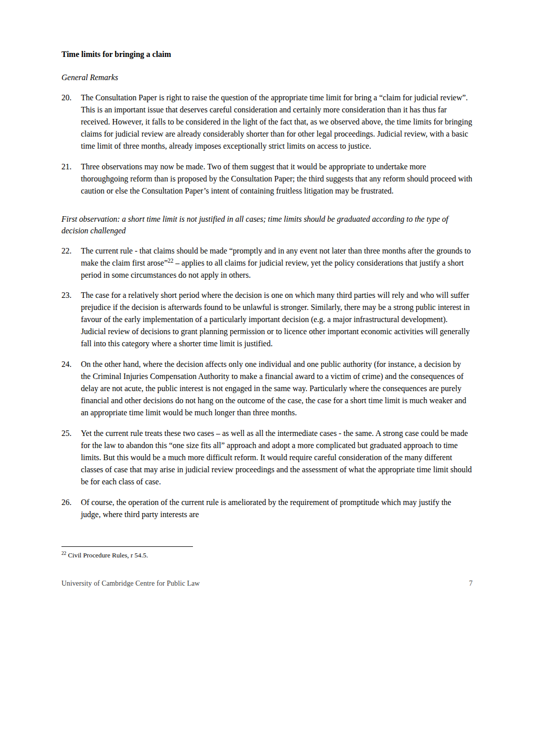Time limits for bringing a claim
General Remarks
20. The Consultation Paper is right to raise the question of the appropriate time limit for bring a “claim for judicial review”. This is an important issue that deserves careful consideration and certainly more consideration than it has thus far received. However, it falls to be considered in the light of the fact that, as we observed above, the time limits for bringing claims for judicial review are already considerably shorter than for other legal proceedings. Judicial review, with a basic time limit of three months, already imposes exceptionally strict limits on access to justice.
21. Three observations may now be made. Two of them suggest that it would be appropriate to undertake more thoroughgoing reform than is proposed by the Consultation Paper; the third suggests that any reform should proceed with caution or else the Consultation Paper’s intent of containing fruitless litigation may be frustrated.
First observation: a short time limit is not justified in all cases; time limits should be graduated according to the type of decision challenged
22. The current rule - that claims should be made “promptly and in any event not later than three months after the grounds to make the claim first arose”22 – applies to all claims for judicial review, yet the policy considerations that justify a short period in some circumstances do not apply in others.
23. The case for a relatively short period where the decision is one on which many third parties will rely and who will suffer prejudice if the decision is afterwards found to be unlawful is stronger. Similarly, there may be a strong public interest in favour of the early implementation of a particularly important decision (e.g. a major infrastructural development). Judicial review of decisions to grant planning permission or to licence other important economic activities will generally fall into this category where a shorter time limit is justified.
24. On the other hand, where the decision affects only one individual and one public authority (for instance, a decision by the Criminal Injuries Compensation Authority to make a financial award to a victim of crime) and the consequences of delay are not acute, the public interest is not engaged in the same way. Particularly where the consequences are purely financial and other decisions do not hang on the outcome of the case, the case for a short time limit is much weaker and an appropriate time limit would be much longer than three months.
25. Yet the current rule treats these two cases – as well as all the intermediate cases - the same. A strong case could be made for the law to abandon this “one size fits all” approach and adopt a more complicated but graduated approach to time limits. But this would be a much more difficult reform. It would require careful consideration of the many different classes of case that may arise in judicial review proceedings and the assessment of what the appropriate time limit should be for each class of case.
26. Of course, the operation of the current rule is ameliorated by the requirement of promptitude which may justify the judge, where third party interests are
22 Civil Procedure Rules, r 54.5.
University of Cambridge Centre for Public Law 7